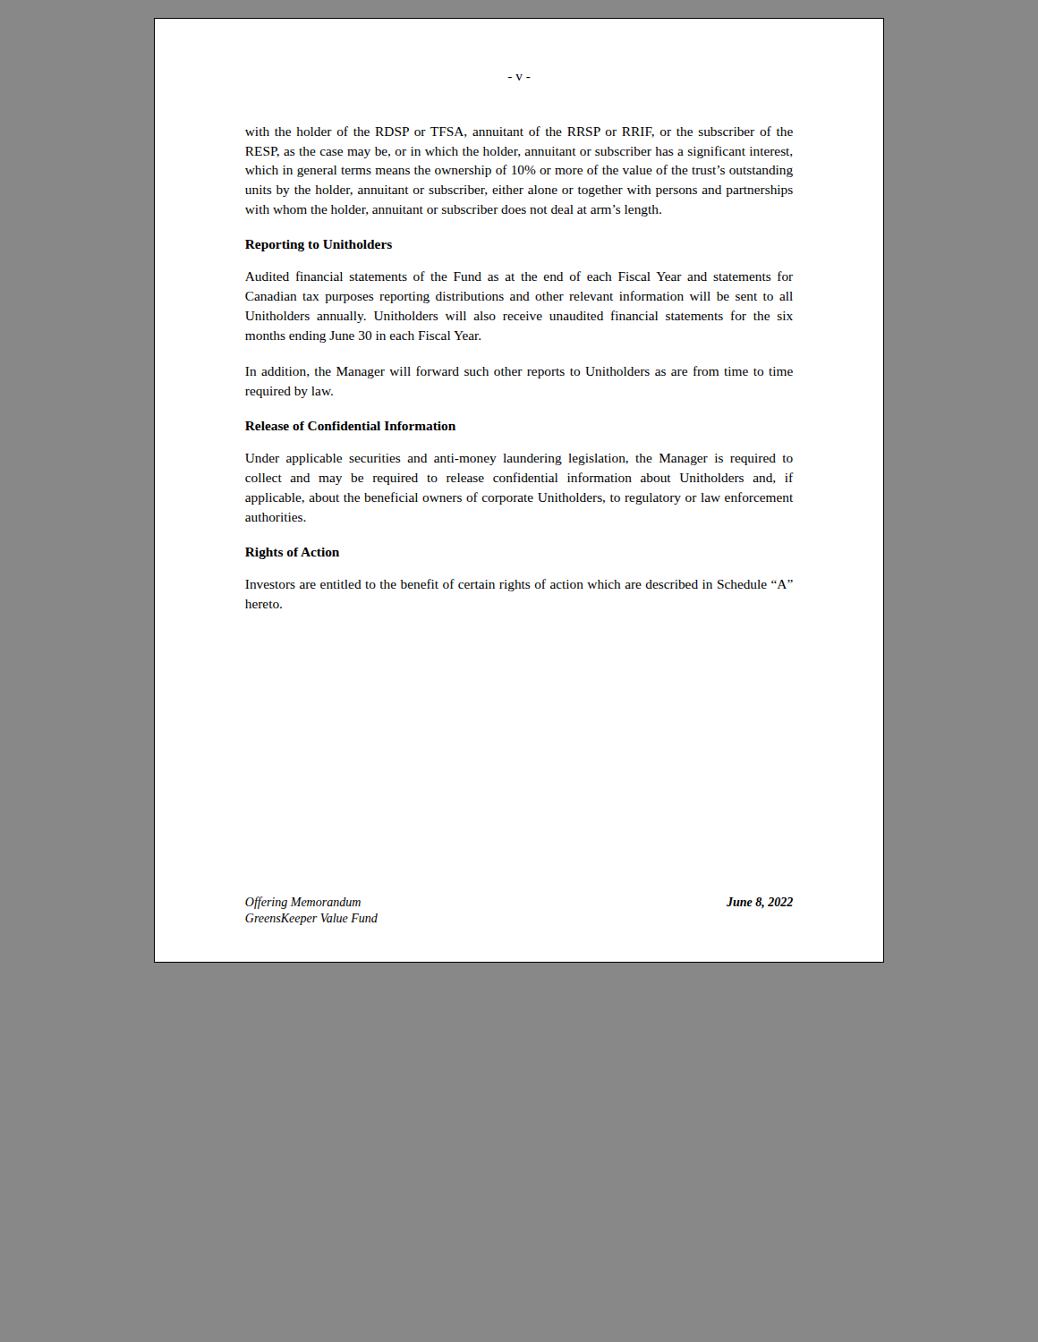- v -
with the holder of the RDSP or TFSA, annuitant of the RRSP or RRIF, or the subscriber of the RESP, as the case may be, or in which the holder, annuitant or subscriber has a significant interest, which in general terms means the ownership of 10% or more of the value of the trust’s outstanding units by the holder, annuitant or subscriber, either alone or together with persons and partnerships with whom the holder, annuitant or subscriber does not deal at arm’s length.
Reporting to Unitholders
Audited financial statements of the Fund as at the end of each Fiscal Year and statements for Canadian tax purposes reporting distributions and other relevant information will be sent to all Unitholders annually. Unitholders will also receive unaudited financial statements for the six months ending June 30 in each Fiscal Year.
In addition, the Manager will forward such other reports to Unitholders as are from time to time required by law.
Release of Confidential Information
Under applicable securities and anti-money laundering legislation, the Manager is required to collect and may be required to release confidential information about Unitholders and, if applicable, about the beneficial owners of corporate Unitholders, to regulatory or law enforcement authorities.
Rights of Action
Investors are entitled to the benefit of certain rights of action which are described in Schedule “A” hereto.
Offering Memorandum
GreensKeeper Value Fund
June 8, 2022